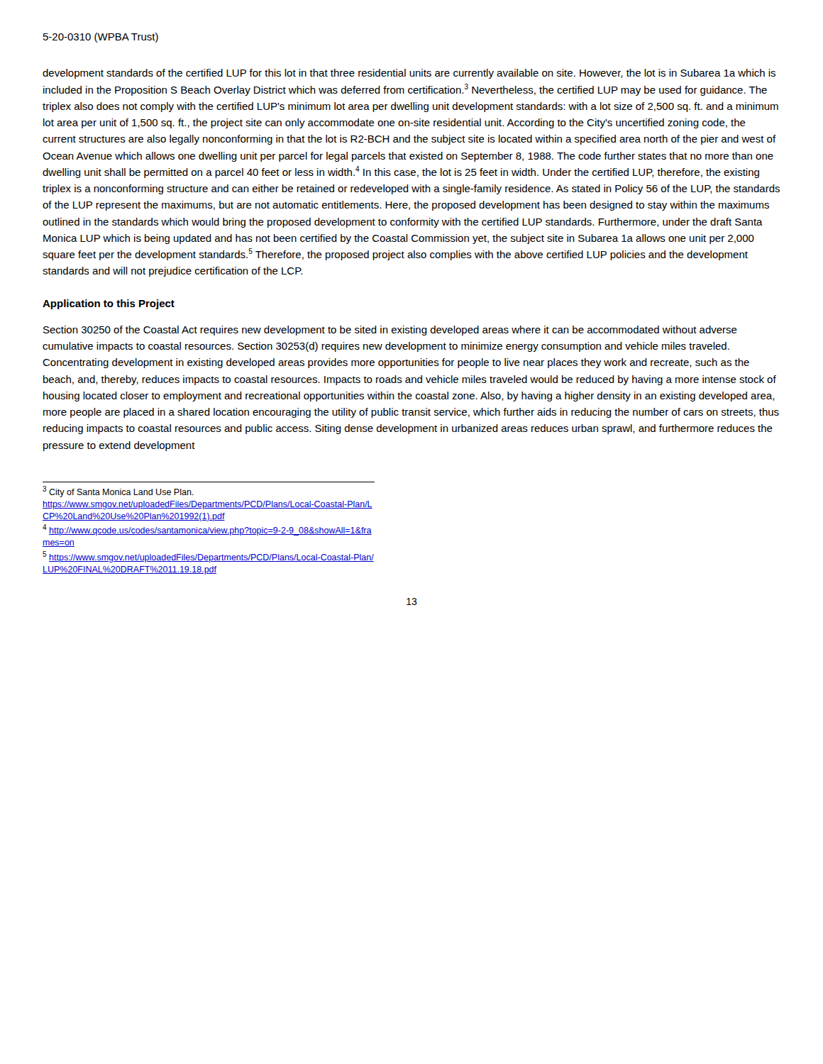5-20-0310 (WPBA Trust)
development standards of the certified LUP for this lot in that three residential units are currently available on site. However, the lot is in Subarea 1a which is included in the Proposition S Beach Overlay District which was deferred from certification.3 Nevertheless, the certified LUP may be used for guidance. The triplex also does not comply with the certified LUP's minimum lot area per dwelling unit development standards: with a lot size of 2,500 sq. ft. and a minimum lot area per unit of 1,500 sq. ft., the project site can only accommodate one on-site residential unit. According to the City's uncertified zoning code, the current structures are also legally nonconforming in that the lot is R2-BCH and the subject site is located within a specified area north of the pier and west of Ocean Avenue which allows one dwelling unit per parcel for legal parcels that existed on September 8, 1988. The code further states that no more than one dwelling unit shall be permitted on a parcel 40 feet or less in width.4 In this case, the lot is 25 feet in width. Under the certified LUP, therefore, the existing triplex is a nonconforming structure and can either be retained or redeveloped with a single-family residence. As stated in Policy 56 of the LUP, the standards of the LUP represent the maximums, but are not automatic entitlements. Here, the proposed development has been designed to stay within the maximums outlined in the standards which would bring the proposed development to conformity with the certified LUP standards. Furthermore, under the draft Santa Monica LUP which is being updated and has not been certified by the Coastal Commission yet, the subject site in Subarea 1a allows one unit per 2,000 square feet per the development standards.5 Therefore, the proposed project also complies with the above certified LUP policies and the development standards and will not prejudice certification of the LCP.
Application to this Project
Section 30250 of the Coastal Act requires new development to be sited in existing developed areas where it can be accommodated without adverse cumulative impacts to coastal resources. Section 30253(d) requires new development to minimize energy consumption and vehicle miles traveled. Concentrating development in existing developed areas provides more opportunities for people to live near places they work and recreate, such as the beach, and, thereby, reduces impacts to coastal resources. Impacts to roads and vehicle miles traveled would be reduced by having a more intense stock of housing located closer to employment and recreational opportunities within the coastal zone. Also, by having a higher density in an existing developed area, more people are placed in a shared location encouraging the utility of public transit service, which further aids in reducing the number of cars on streets, thus reducing impacts to coastal resources and public access. Siting dense development in urbanized areas reduces urban sprawl, and furthermore reduces the pressure to extend development
3 City of Santa Monica Land Use Plan.
https://www.smgov.net/uploadedFiles/Departments/PCD/Plans/Local-Coastal-Plan/LCP%20Land%20Use%20Plan%201992(1).pdf
4 http://www.qcode.us/codes/santamonica/view.php?topic=9-2-9_08&showAll=1&frames=on
5 https://www.smgov.net/uploadedFiles/Departments/PCD/Plans/Local-Coastal-Plan/LUP%20FINAL%20DRAFT%2011.19.18.pdf
13